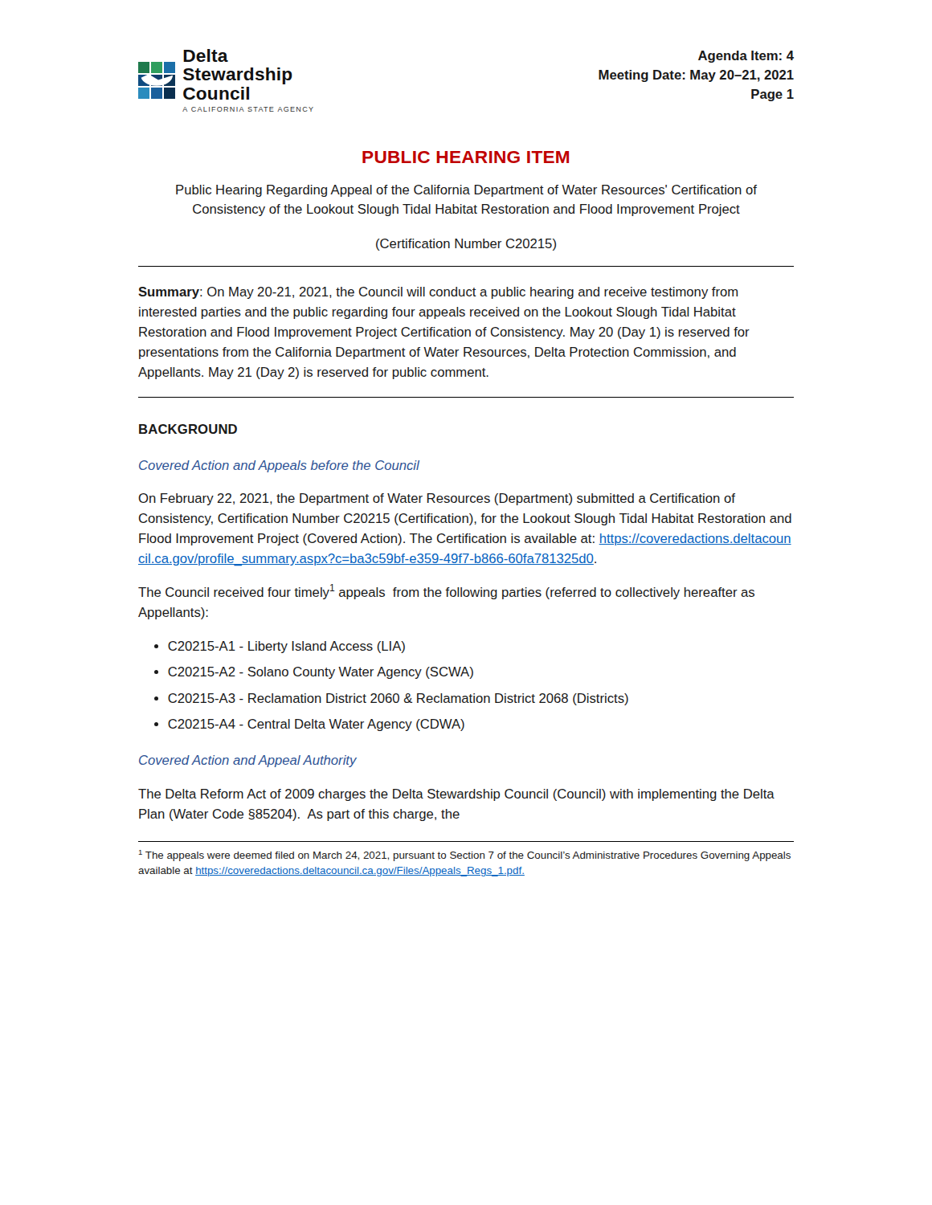Delta Stewardship Council A California State Agency
Agenda Item: 4
Meeting Date: May 20–21, 2021
Page 1
PUBLIC HEARING ITEM
Public Hearing Regarding Appeal of the California Department of Water Resources' Certification of Consistency of the Lookout Slough Tidal Habitat Restoration and Flood Improvement Project
(Certification Number C20215)
Summary: On May 20-21, 2021, the Council will conduct a public hearing and receive testimony from interested parties and the public regarding four appeals received on the Lookout Slough Tidal Habitat Restoration and Flood Improvement Project Certification of Consistency. May 20 (Day 1) is reserved for presentations from the California Department of Water Resources, Delta Protection Commission, and Appellants. May 21 (Day 2) is reserved for public comment.
BACKGROUND
Covered Action and Appeals before the Council
On February 22, 2021, the Department of Water Resources (Department) submitted a Certification of Consistency, Certification Number C20215 (Certification), for the Lookout Slough Tidal Habitat Restoration and Flood Improvement Project (Covered Action). The Certification is available at: https://coveredactions.deltacouncil.ca.gov/profile_summary.aspx?c=ba3c59bf-e359-49f7-b866-60fa781325d0.
The Council received four timely1 appeals from the following parties (referred to collectively hereafter as Appellants):
C20215-A1 - Liberty Island Access (LIA)
C20215-A2 - Solano County Water Agency (SCWA)
C20215-A3 - Reclamation District 2060 & Reclamation District 2068 (Districts)
C20215-A4 - Central Delta Water Agency (CDWA)
Covered Action and Appeal Authority
The Delta Reform Act of 2009 charges the Delta Stewardship Council (Council) with implementing the Delta Plan (Water Code §85204). As part of this charge, the
1 The appeals were deemed filed on March 24, 2021, pursuant to Section 7 of the Council’s Administrative Procedures Governing Appeals available at https://coveredactions.deltacouncil.ca.gov/Files/Appeals_Regs_1.pdf.